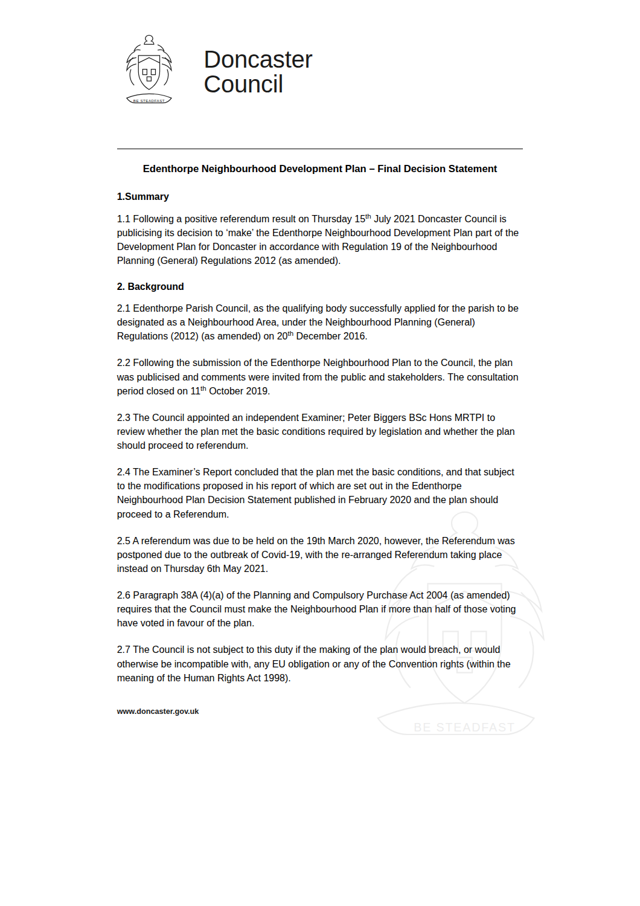· BE STEADFAST ·
Doncaster Council
Edenthorpe Neighbourhood Development Plan – Final Decision Statement
1.Summary
1.1 Following a positive referendum result on Thursday 15th July 2021 Doncaster Council is publicising its decision to ‘make’ the Edenthorpe Neighbourhood Development Plan part of the Development Plan for Doncaster in accordance with Regulation 19 of the Neighbourhood Planning (General) Regulations 2012 (as amended).
2. Background
2.1 Edenthorpe Parish Council, as the qualifying body successfully applied for the parish to be designated as a Neighbourhood Area, under the Neighbourhood Planning (General) Regulations (2012) (as amended) on 20th December 2016.
2.2 Following the submission of the Edenthorpe Neighbourhood Plan to the Council, the plan was publicised and comments were invited from the public and stakeholders. The consultation period closed on 11th October 2019.
2.3 The Council appointed an independent Examiner; Peter Biggers BSc Hons MRTPI to review whether the plan met the basic conditions required by legislation and whether the plan should proceed to referendum.
2.4 The Examiner’s Report concluded that the plan met the basic conditions, and that subject to the modifications proposed in his report of which are set out in the Edenthorpe Neighbourhood Plan Decision Statement published in February 2020 and the plan should proceed to a Referendum.
2.5 A referendum was due to be held on the 19th March 2020, however, the Referendum was postponed due to the outbreak of Covid-19, with the re-arranged Referendum taking place instead on Thursday 6th May 2021.
2.6 Paragraph 38A (4)(a) of the Planning and Compulsory Purchase Act 2004 (as amended) requires that the Council must make the Neighbourhood Plan if more than half of those voting have voted in favour of the plan.
2.7 The Council is not subject to this duty if the making of the plan would breach, or would otherwise be incompatible with, any EU obligation or any of the Convention rights (within the meaning of the Human Rights Act 1998).
BE STEADFAST
www.doncaster.gov.uk